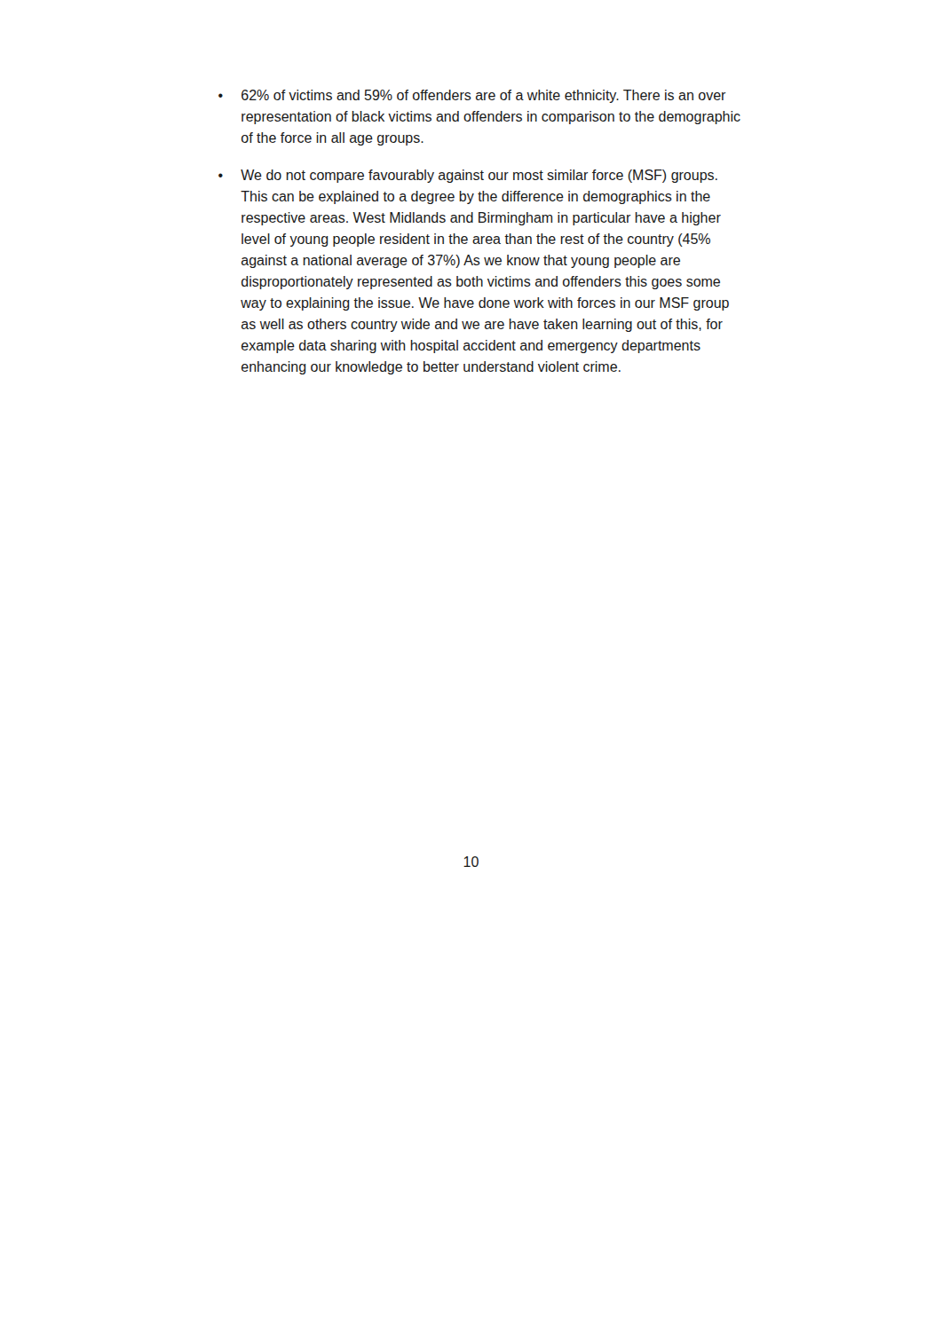62% of victims and 59% of offenders are of a white ethnicity. There is an over representation of black victims and offenders in comparison to the demographic of the force in all age groups.
We do not compare favourably against our most similar force (MSF) groups. This can be explained to a degree by the difference in demographics in the respective areas. West Midlands and Birmingham in particular have a higher level of young people resident in the area than the rest of the country (45% against a national average of 37%) As we know that young people are disproportionately represented as both victims and offenders this goes some way to explaining the issue. We have done work with forces in our MSF group as well as others country wide and we are have taken learning out of this, for example data sharing with hospital accident and emergency departments enhancing our knowledge to better understand violent crime.
10